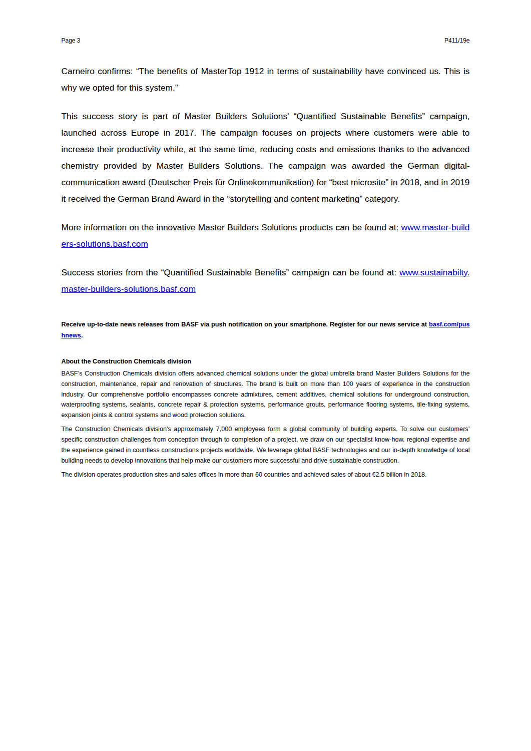Page 3 P411/19e
Carneiro confirms: “The benefits of MasterTop 1912 in terms of sustainability have convinced us. This is why we opted for this system.”
This success story is part of Master Builders Solutions’ “Quantified Sustainable Benefits” campaign, launched across Europe in 2017. The campaign focuses on projects where customers were able to increase their productivity while, at the same time, reducing costs and emissions thanks to the advanced chemistry provided by Master Builders Solutions. The campaign was awarded the German digital-communication award (Deutscher Preis für Onlinekommunikation) for “best microsite” in 2018, and in 2019 it received the German Brand Award in the “storytelling and content marketing” category.
More information on the innovative Master Builders Solutions products can be found at: www.master-builders-solutions.basf.com
Success stories from the “Quantified Sustainable Benefits” campaign can be found at: www.sustainabilty.master-builders-solutions.basf.com
Receive up-to-date news releases from BASF via push notification on your smartphone. Register for our news service at basf.com/pushnews.
About the Construction Chemicals division
BASF’s Construction Chemicals division offers advanced chemical solutions under the global umbrella brand Master Builders Solutions for the construction, maintenance, repair and renovation of structures. The brand is built on more than 100 years of experience in the construction industry. Our comprehensive portfolio encompasses concrete admixtures, cement additives, chemical solutions for underground construction, waterproofing systems, sealants, concrete repair & protection systems, performance grouts, performance flooring systems, tile-fixing systems, expansion joints & control systems and wood protection solutions.
The Construction Chemicals division’s approximately 7,000 employees form a global community of building experts. To solve our customers’ specific construction challenges from conception through to completion of a project, we draw on our specialist know-how, regional expertise and the experience gained in countless constructions projects worldwide. We leverage global BASF technologies and our in-depth knowledge of local building needs to develop innovations that help make our customers more successful and drive sustainable construction.
The division operates production sites and sales offices in more than 60 countries and achieved sales of about €2.5 billion in 2018.